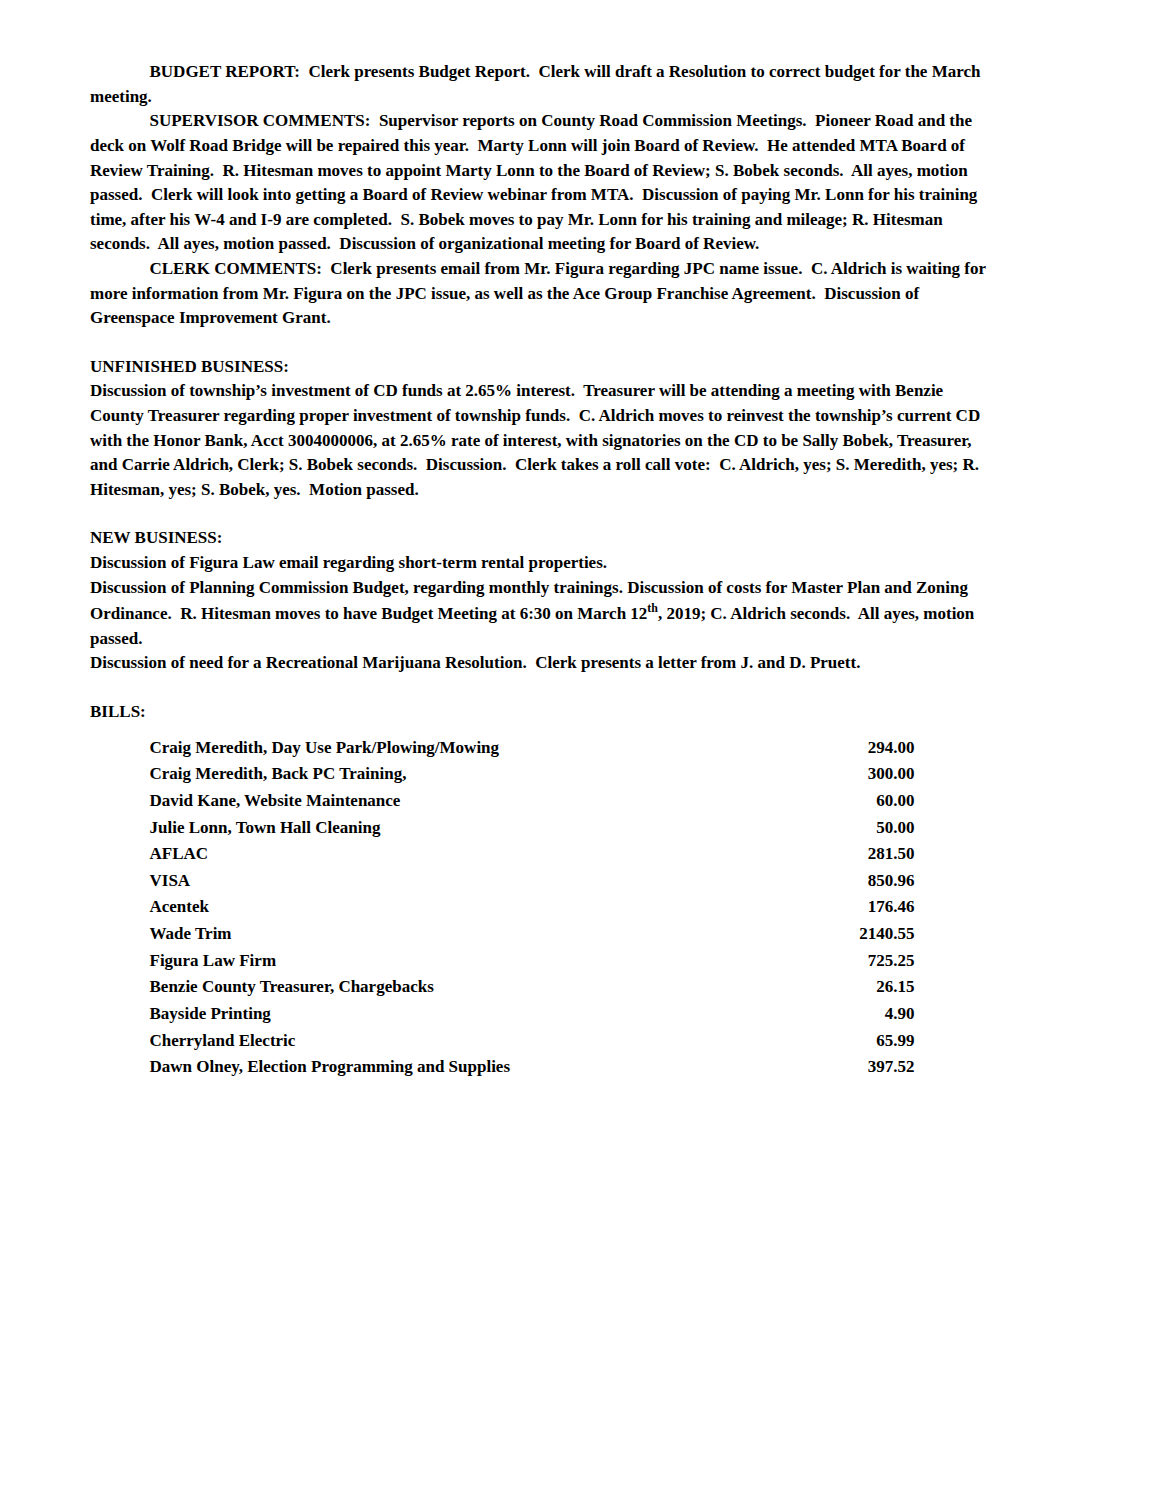BUDGET REPORT: Clerk presents Budget Report. Clerk will draft a Resolution to correct budget for the March meeting.
SUPERVISOR COMMENTS: Supervisor reports on County Road Commission Meetings. Pioneer Road and the deck on Wolf Road Bridge will be repaired this year. Marty Lonn will join Board of Review. He attended MTA Board of Review Training. R. Hitesman moves to appoint Marty Lonn to the Board of Review; S. Bobek seconds. All ayes, motion passed. Clerk will look into getting a Board of Review webinar from MTA. Discussion of paying Mr. Lonn for his training time, after his W-4 and I-9 are completed. S. Bobek moves to pay Mr. Lonn for his training and mileage; R. Hitesman seconds. All ayes, motion passed. Discussion of organizational meeting for Board of Review.
CLERK COMMENTS: Clerk presents email from Mr. Figura regarding JPC name issue. C. Aldrich is waiting for more information from Mr. Figura on the JPC issue, as well as the Ace Group Franchise Agreement. Discussion of Greenspace Improvement Grant.
UNFINISHED BUSINESS:
Discussion of township’s investment of CD funds at 2.65% interest. Treasurer will be attending a meeting with Benzie County Treasurer regarding proper investment of township funds. C. Aldrich moves to reinvest the township’s current CD with the Honor Bank, Acct 3004000006, at 2.65% rate of interest, with signatories on the CD to be Sally Bobek, Treasurer, and Carrie Aldrich, Clerk; S. Bobek seconds. Discussion. Clerk takes a roll call vote: C. Aldrich, yes; S. Meredith, yes; R. Hitesman, yes; S. Bobek, yes. Motion passed.
NEW BUSINESS:
Discussion of Figura Law email regarding short-term rental properties.
Discussion of Planning Commission Budget, regarding monthly trainings. Discussion of costs for Master Plan and Zoning Ordinance. R. Hitesman moves to have Budget Meeting at 6:30 on March 12th, 2019; C. Aldrich seconds. All ayes, motion passed.
Discussion of need for a Recreational Marijuana Resolution. Clerk presents a letter from J. and D. Pruett.
BILLS:
| Craig Meredith, Day Use Park/Plowing/Mowing | 294.00 |
| Craig Meredith, Back PC Training, | 300.00 |
| David Kane, Website Maintenance | 60.00 |
| Julie Lonn, Town Hall Cleaning | 50.00 |
| AFLAC | 281.50 |
| VISA | 850.96 |
| Acentek | 176.46 |
| Wade Trim | 2140.55 |
| Figura Law Firm | 725.25 |
| Benzie County Treasurer, Chargebacks | 26.15 |
| Bayside Printing | 4.90 |
| Cherryland Electric | 65.99 |
| Dawn Olney, Election Programming and Supplies | 397.52 |